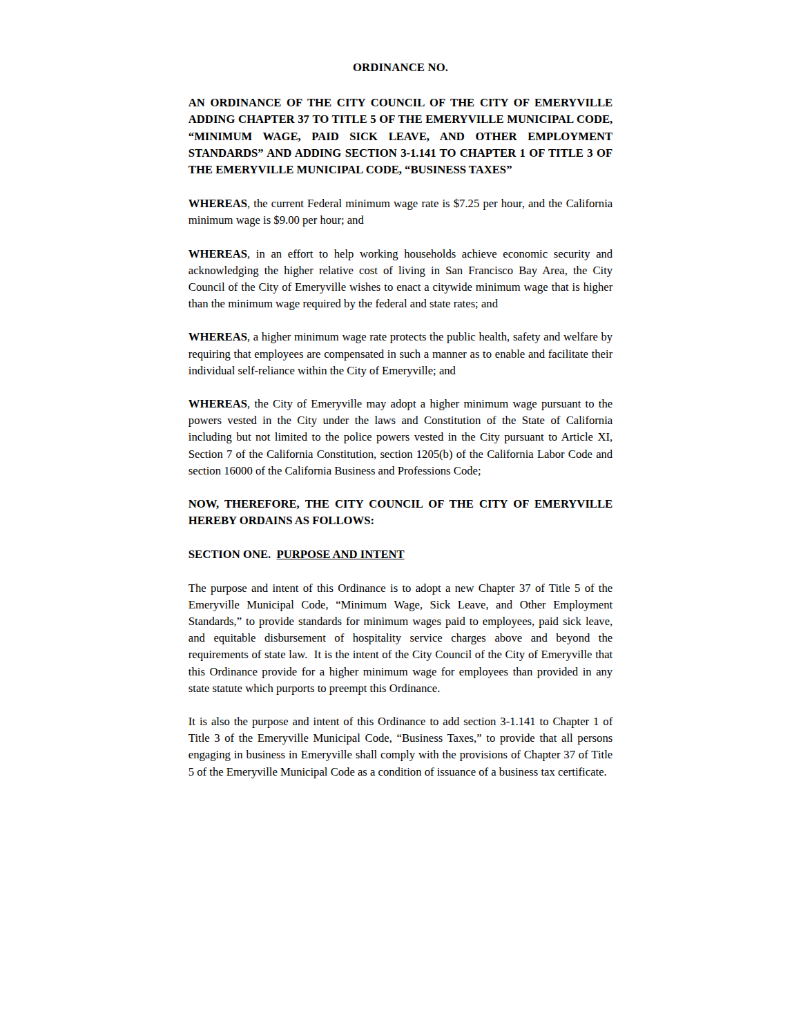ORDINANCE NO.
AN ORDINANCE OF THE CITY COUNCIL OF THE CITY OF EMERYVILLE ADDING CHAPTER 37 TO TITLE 5 OF THE EMERYVILLE MUNICIPAL CODE, “MINIMUM WAGE, PAID SICK LEAVE, AND OTHER EMPLOYMENT STANDARDS” AND ADDING SECTION 3-1.141 TO CHAPTER 1 OF TITLE 3 OF THE EMERYVILLE MUNICIPAL CODE, “BUSINESS TAXES”
WHEREAS, the current Federal minimum wage rate is $7.25 per hour, and the California minimum wage is $9.00 per hour; and
WHEREAS, in an effort to help working households achieve economic security and acknowledging the higher relative cost of living in San Francisco Bay Area, the City Council of the City of Emeryville wishes to enact a citywide minimum wage that is higher than the minimum wage required by the federal and state rates; and
WHEREAS, a higher minimum wage rate protects the public health, safety and welfare by requiring that employees are compensated in such a manner as to enable and facilitate their individual self-reliance within the City of Emeryville; and
WHEREAS, the City of Emeryville may adopt a higher minimum wage pursuant to the powers vested in the City under the laws and Constitution of the State of California including but not limited to the police powers vested in the City pursuant to Article XI, Section 7 of the California Constitution, section 1205(b) of the California Labor Code and section 16000 of the California Business and Professions Code;
NOW, THEREFORE, THE CITY COUNCIL OF THE CITY OF EMERYVILLE HEREBY ORDAINS AS FOLLOWS:
SECTION ONE. PURPOSE AND INTENT
The purpose and intent of this Ordinance is to adopt a new Chapter 37 of Title 5 of the Emeryville Municipal Code, “Minimum Wage, Sick Leave, and Other Employment Standards,” to provide standards for minimum wages paid to employees, paid sick leave, and equitable disbursement of hospitality service charges above and beyond the requirements of state law. It is the intent of the City Council of the City of Emeryville that this Ordinance provide for a higher minimum wage for employees than provided in any state statute which purports to preempt this Ordinance.
It is also the purpose and intent of this Ordinance to add section 3-1.141 to Chapter 1 of Title 3 of the Emeryville Municipal Code, “Business Taxes,” to provide that all persons engaging in business in Emeryville shall comply with the provisions of Chapter 37 of Title 5 of the Emeryville Municipal Code as a condition of issuance of a business tax certificate.